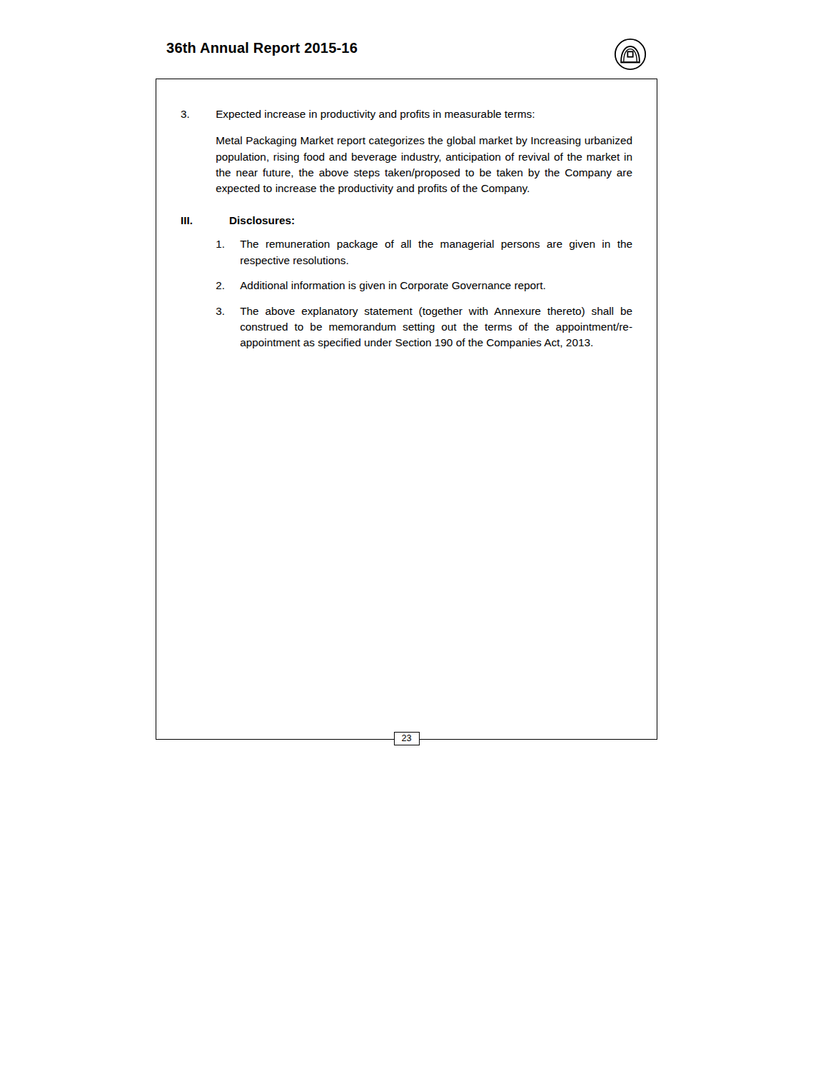36th Annual Report 2015-16
3.
Expected increase in productivity and profits in measurable terms:
Metal Packaging Market report categorizes the global market by Increasing urbanized population, rising food and beverage industry, anticipation of revival of the market in the near future, the above steps taken/proposed to be taken by the Company are expected to increase the productivity and profits of the Company.
III.
Disclosures:
1. The remuneration package of all the managerial persons are given in the respective resolutions.
2. Additional information is given in Corporate Governance report.
3. The above explanatory statement (together with Annexure thereto) shall be construed to be memorandum setting out the terms of the appointment/re-appointment as specified under Section 190 of the Companies Act, 2013.
23